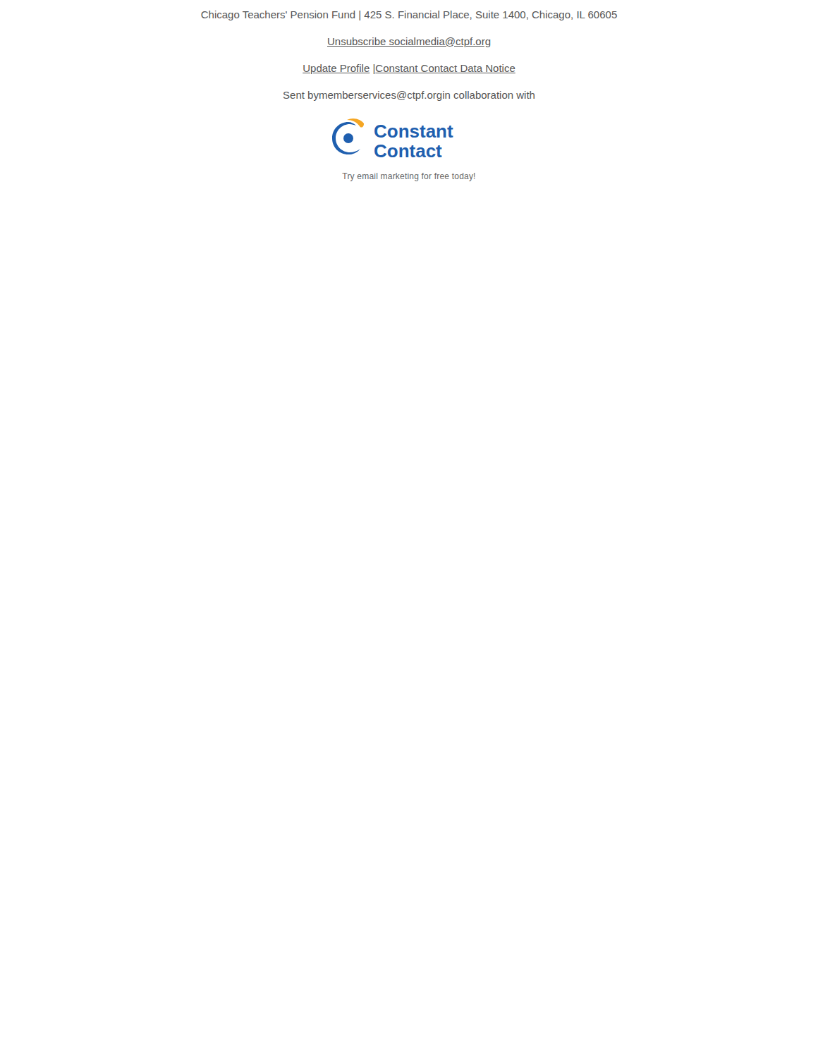Chicago Teachers' Pension Fund | 425 S. Financial Place, Suite 1400, Chicago, IL 60605
Unsubscribe socialmedia@ctpf.org
Update Profile |Constant Contact Data Notice
Sent bymemberservices@ctpf.orgin collaboration with
Constant Contact
Try email marketing for free today!